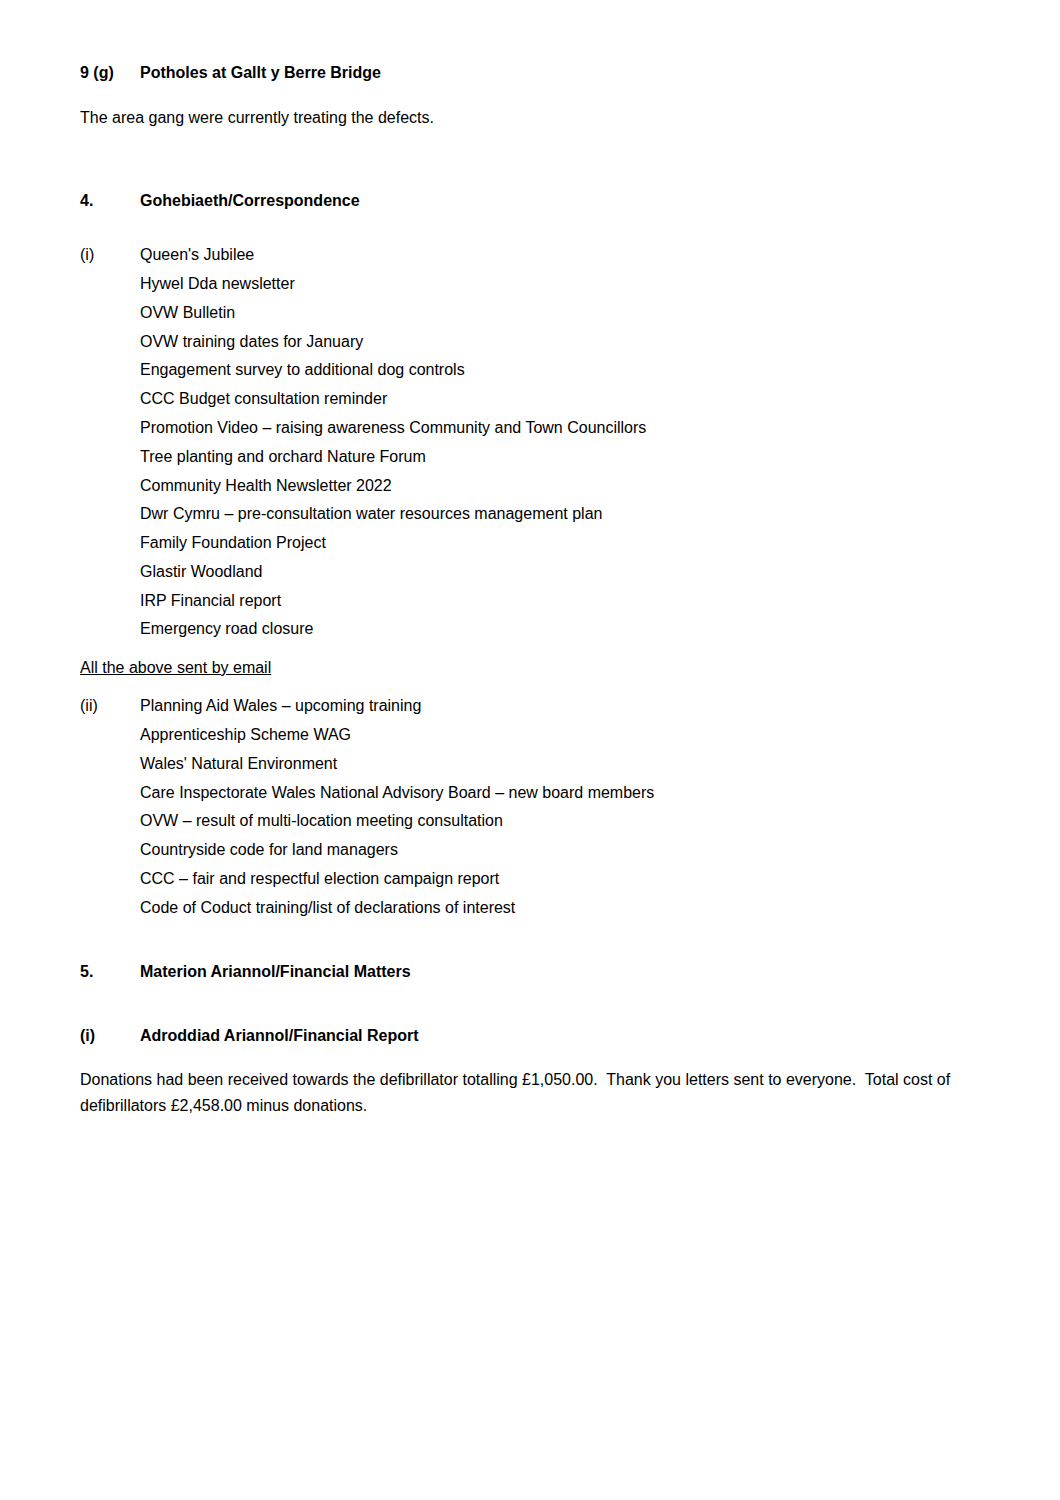9 (g)
Potholes at Gallt y Berre Bridge
The area gang were currently treating the defects.
4.
Gohebiaeth/Correspondence
(i)
Queen's Jubilee
Hywel Dda newsletter
OVW Bulletin
OVW training dates for January
Engagement survey to additional dog controls
CCC Budget consultation reminder
Promotion Video – raising awareness Community and Town Councillors
Tree planting and orchard Nature Forum
Community Health Newsletter 2022
Dwr Cymru – pre-consultation water resources management plan
Family Foundation Project
Glastir Woodland
IRP Financial report
Emergency road closure
All the above sent by email
(ii)
Planning Aid Wales – upcoming training
Apprenticeship Scheme WAG
Wales' Natural Environment
Care Inspectorate Wales National Advisory Board – new board members
OVW – result of multi-location meeting consultation
Countryside code for land managers
CCC – fair and respectful election campaign report
Code of Coduct training/list of declarations of interest
5.
Materion Ariannol/Financial Matters
(i)
Adroddiad Ariannol/Financial Report
Donations had been received towards the defibrillator totalling £1,050.00. Thank you letters sent to everyone. Total cost of defibrillators £2,458.00 minus donations.